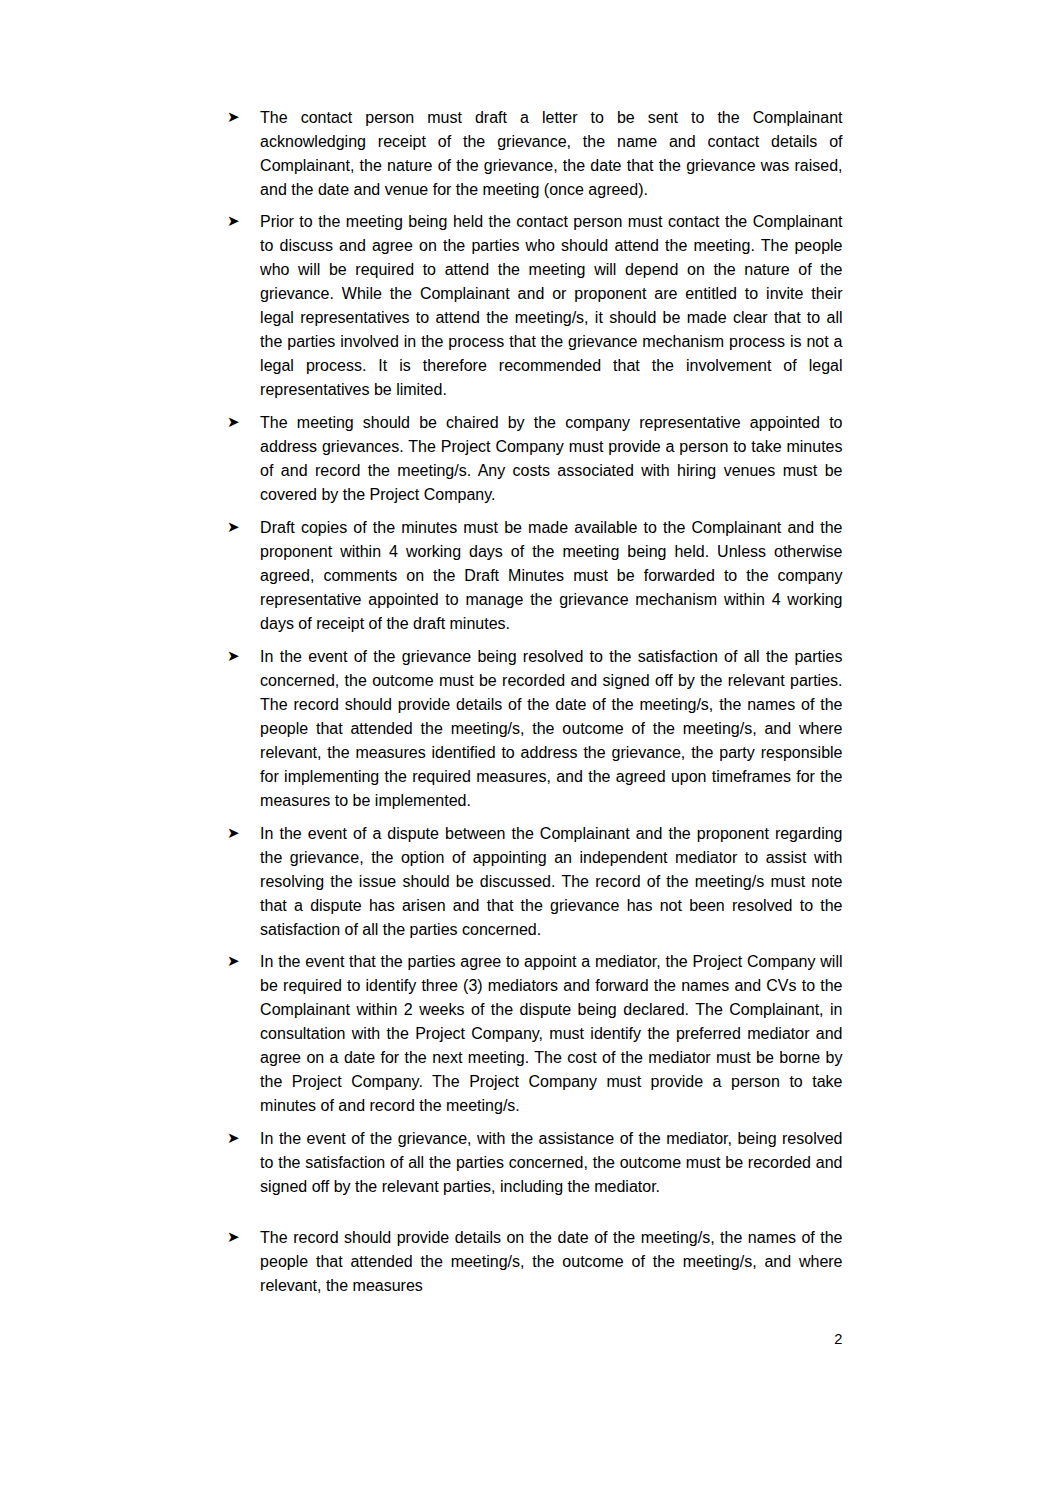The contact person must draft a letter to be sent to the Complainant acknowledging receipt of the grievance, the name and contact details of Complainant, the nature of the grievance, the date that the grievance was raised, and the date and venue for the meeting (once agreed).
Prior to the meeting being held the contact person must contact the Complainant to discuss and agree on the parties who should attend the meeting. The people who will be required to attend the meeting will depend on the nature of the grievance. While the Complainant and or proponent are entitled to invite their legal representatives to attend the meeting/s, it should be made clear that to all the parties involved in the process that the grievance mechanism process is not a legal process. It is therefore recommended that the involvement of legal representatives be limited.
The meeting should be chaired by the company representative appointed to address grievances. The Project Company must provide a person to take minutes of and record the meeting/s. Any costs associated with hiring venues must be covered by the Project Company.
Draft copies of the minutes must be made available to the Complainant and the proponent within 4 working days of the meeting being held. Unless otherwise agreed, comments on the Draft Minutes must be forwarded to the company representative appointed to manage the grievance mechanism within 4 working days of receipt of the draft minutes.
In the event of the grievance being resolved to the satisfaction of all the parties concerned, the outcome must be recorded and signed off by the relevant parties. The record should provide details of the date of the meeting/s, the names of the people that attended the meeting/s, the outcome of the meeting/s, and where relevant, the measures identified to address the grievance, the party responsible for implementing the required measures, and the agreed upon timeframes for the measures to be implemented.
In the event of a dispute between the Complainant and the proponent regarding the grievance, the option of appointing an independent mediator to assist with resolving the issue should be discussed. The record of the meeting/s must note that a dispute has arisen and that the grievance has not been resolved to the satisfaction of all the parties concerned.
In the event that the parties agree to appoint a mediator, the Project Company will be required to identify three (3) mediators and forward the names and CVs to the Complainant within 2 weeks of the dispute being declared. The Complainant, in consultation with the Project Company, must identify the preferred mediator and agree on a date for the next meeting. The cost of the mediator must be borne by the Project Company. The Project Company must provide a person to take minutes of and record the meeting/s.
In the event of the grievance, with the assistance of the mediator, being resolved to the satisfaction of all the parties concerned, the outcome must be recorded and signed off by the relevant parties, including the mediator.
The record should provide details on the date of the meeting/s, the names of the people that attended the meeting/s, the outcome of the meeting/s, and where relevant, the measures
2